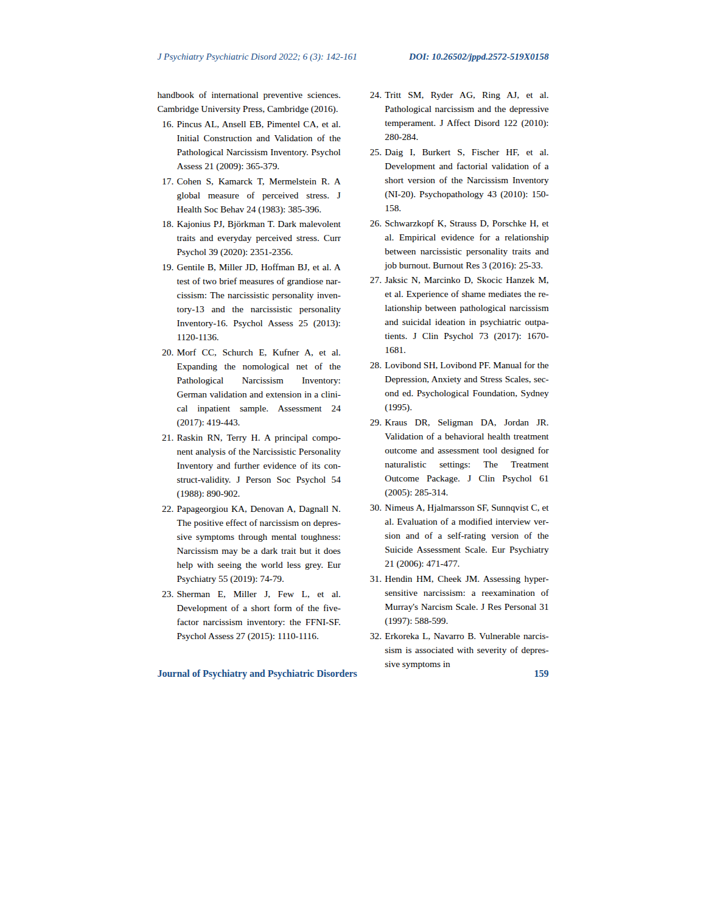J Psychiatry Psychiatric Disord 2022; 6 (3): 142-161
DOI: 10.26502/jppd.2572-519X0158
handbook of international preventive sciences. Cambridge University Press, Cambridge (2016).
16. Pincus AL, Ansell EB, Pimentel CA, et al. Initial Construction and Validation of the Pathological Narcissism Inventory. Psychol Assess 21 (2009): 365-379.
17. Cohen S, Kamarck T, Mermelstein R. A global measure of perceived stress. J Health Soc Behav 24 (1983): 385-396.
18. Kajonius PJ, Björkman T. Dark malevolent traits and everyday perceived stress. Curr Psychol 39 (2020): 2351-2356.
19. Gentile B, Miller JD, Hoffman BJ, et al. A test of two brief measures of grandiose narcissism: The narcissistic personality inventory-13 and the narcissistic personality Inventory-16. Psychol Assess 25 (2013): 1120-1136.
20. Morf CC, Schurch E, Kufner A, et al. Expanding the nomological net of the Pathological Narcissism Inventory: German validation and extension in a clinical inpatient sample. Assessment 24 (2017): 419-443.
21. Raskin RN, Terry H. A principal component analysis of the Narcissistic Personality Inventory and further evidence of its construct-validity. J Person Soc Psychol 54 (1988): 890-902.
22. Papageorgiou KA, Denovan A, Dagnall N. The positive effect of narcissism on depressive symptoms through mental toughness: Narcissism may be a dark trait but it does help with seeing the world less grey. Eur Psychiatry 55 (2019): 74-79.
23. Sherman E, Miller J, Few L, et al. Development of a short form of the five-factor narcissism inventory: the FFNI-SF. Psychol Assess 27 (2015): 1110-1116.
24. Tritt SM, Ryder AG, Ring AJ, et al. Pathological narcissism and the depressive temperament. J Affect Disord 122 (2010): 280-284.
25. Daig I, Burkert S, Fischer HF, et al. Development and factorial validation of a short version of the Narcissism Inventory (NI-20). Psychopathology 43 (2010): 150-158.
26. Schwarzkopf K, Strauss D, Porschke H, et al. Empirical evidence for a relationship between narcissistic personality traits and job burnout. Burnout Res 3 (2016): 25-33.
27. Jaksic N, Marcinko D, Skocic Hanzek M, et al. Experience of shame mediates the relationship between pathological narcissism and suicidal ideation in psychiatric outpatients. J Clin Psychol 73 (2017): 1670-1681.
28. Lovibond SH, Lovibond PF. Manual for the Depression, Anxiety and Stress Scales, second ed. Psychological Foundation, Sydney (1995).
29. Kraus DR, Seligman DA, Jordan JR. Validation of a behavioral health treatment outcome and assessment tool designed for naturalistic settings: The Treatment Outcome Package. J Clin Psychol 61 (2005): 285-314.
30. Nimeus A, Hjalmarsson SF, Sunnqvist C, et al. Evaluation of a modified interview version and of a self-rating version of the Suicide Assessment Scale. Eur Psychiatry 21 (2006): 471-477.
31. Hendin HM, Cheek JM. Assessing hypersensitive narcissism: a reexamination of Murray's Narcism Scale. J Res Personal 31 (1997): 588-599.
32. Erkoreka L, Navarro B. Vulnerable narcissism is associated with severity of depressive symptoms in
Journal of Psychiatry and Psychiatric Disorders
159